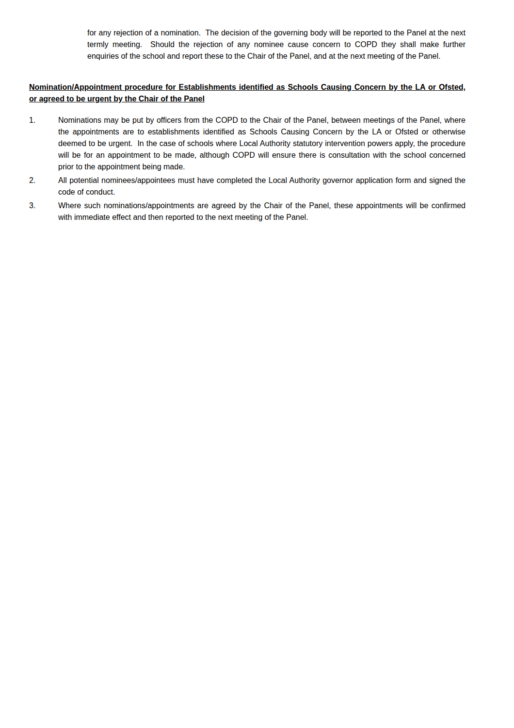for any rejection of a nomination. The decision of the governing body will be reported to the Panel at the next termly meeting. Should the rejection of any nominee cause concern to COPD they shall make further enquiries of the school and report these to the Chair of the Panel, and at the next meeting of the Panel.
Nomination/Appointment procedure for Establishments identified as Schools Causing Concern by the LA or Ofsted, or agreed to be urgent by the Chair of the Panel
Nominations may be put by officers from the COPD to the Chair of the Panel, between meetings of the Panel, where the appointments are to establishments identified as Schools Causing Concern by the LA or Ofsted or otherwise deemed to be urgent. In the case of schools where Local Authority statutory intervention powers apply, the procedure will be for an appointment to be made, although COPD will ensure there is consultation with the school concerned prior to the appointment being made.
All potential nominees/appointees must have completed the Local Authority governor application form and signed the code of conduct.
Where such nominations/appointments are agreed by the Chair of the Panel, these appointments will be confirmed with immediate effect and then reported to the next meeting of the Panel.